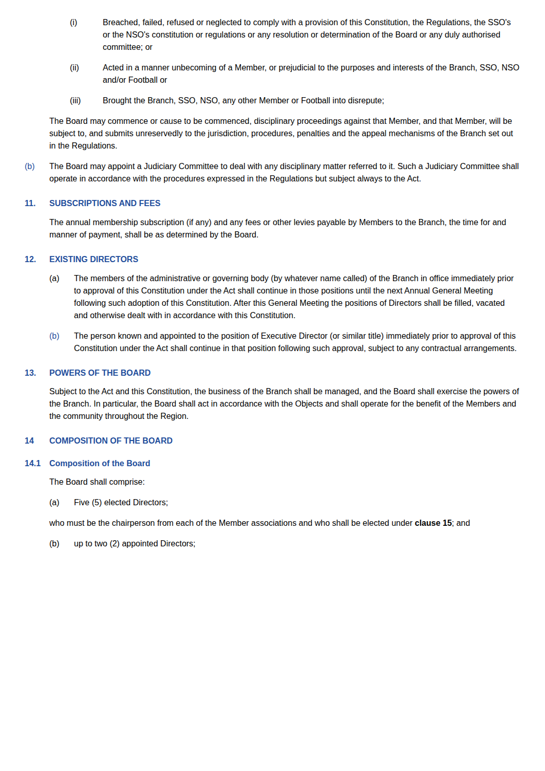(i) Breached, failed, refused or neglected to comply with a provision of this Constitution, the Regulations, the SSO's or the NSO's constitution or regulations or any resolution or determination of the Board or any duly authorised committee; or
(ii) Acted in a manner unbecoming of a Member, or prejudicial to the purposes and interests of the Branch, SSO, NSO and/or Football or
(iii) Brought the Branch, SSO, NSO, any other Member or Football into disrepute;
The Board may commence or cause to be commenced, disciplinary proceedings against that Member, and that Member, will be subject to, and submits unreservedly to the jurisdiction, procedures, penalties and the appeal mechanisms of the Branch set out in the Regulations.
(b) The Board may appoint a Judiciary Committee to deal with any disciplinary matter referred to it. Such a Judiciary Committee shall operate in accordance with the procedures expressed in the Regulations but subject always to the Act.
11. SUBSCRIPTIONS AND FEES
The annual membership subscription (if any) and any fees or other levies payable by Members to the Branch, the time for and manner of payment, shall be as determined by the Board.
12. EXISTING DIRECTORS
(a) The members of the administrative or governing body (by whatever name called) of the Branch in office immediately prior to approval of this Constitution under the Act shall continue in those positions until the next Annual General Meeting following such adoption of this Constitution. After this General Meeting the positions of Directors shall be filled, vacated and otherwise dealt with in accordance with this Constitution.
(b) The person known and appointed to the position of Executive Director (or similar title) immediately prior to approval of this Constitution under the Act shall continue in that position following such approval, subject to any contractual arrangements.
13. POWERS OF THE BOARD
Subject to the Act and this Constitution, the business of the Branch shall be managed, and the Board shall exercise the powers of the Branch. In particular, the Board shall act in accordance with the Objects and shall operate for the benefit of the Members and the community throughout the Region.
14 COMPOSITION OF THE BOARD
14.1 Composition of the Board
The Board shall comprise:
(a) Five (5) elected Directors;
who must be the chairperson from each of the Member associations and who shall be elected under clause 15; and
(b) up to two (2) appointed Directors;